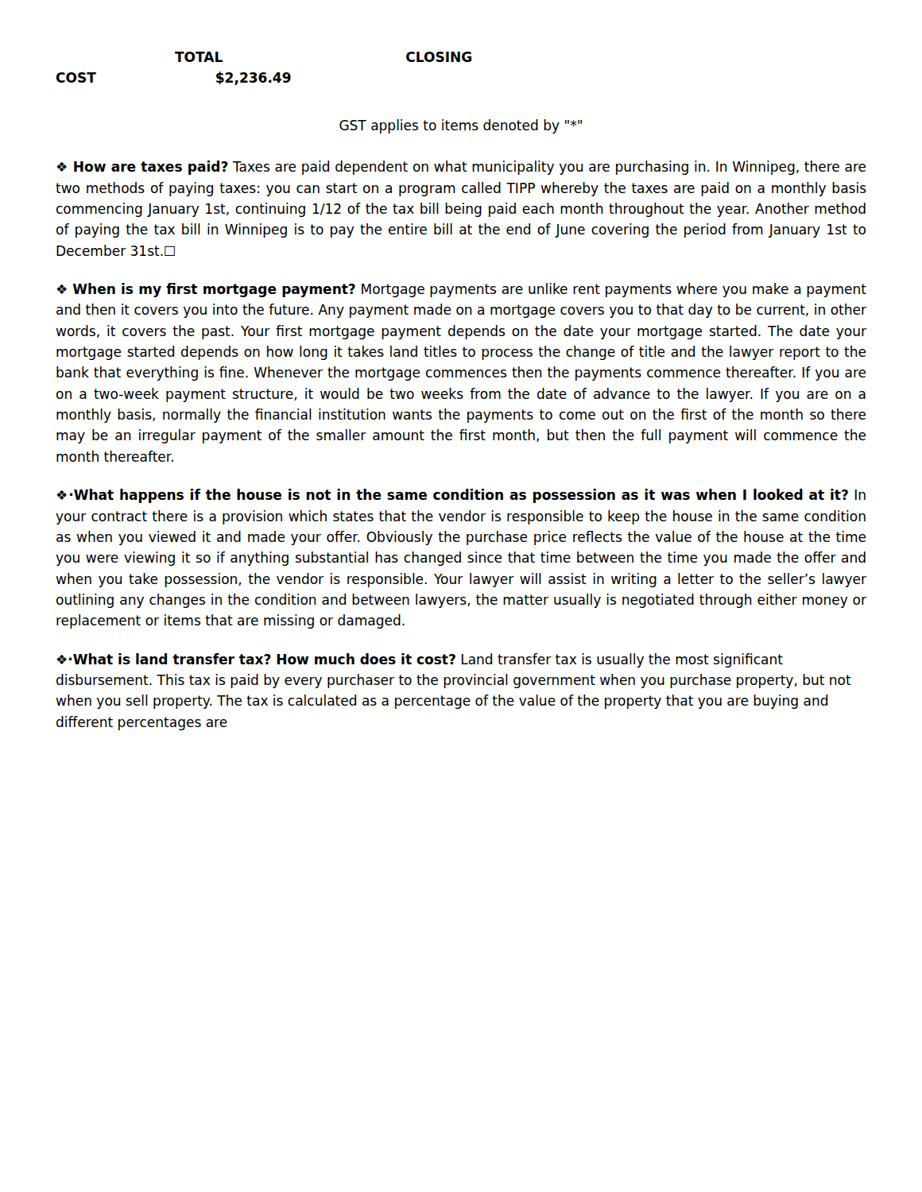TOTAL CLOSING
COST $2,236.49
GST applies to items denoted by "*"
❖ How are taxes paid? Taxes are paid dependent on what municipality you are purchasing in. In Winnipeg, there are two methods of paying taxes: you can start on a program called TIPP whereby the taxes are paid on a monthly basis commencing January 1st, continuing 1/12 of the tax bill being paid each month throughout the year. Another method of paying the tax bill in Winnipeg is to pay the entire bill at the end of June covering the period from January 1st to December 31st.☐
❖ When is my first mortgage payment? Mortgage payments are unlike rent payments where you make a payment and then it covers you into the future. Any payment made on a mortgage covers you to that day to be current, in other words, it covers the past. Your first mortgage payment depends on the date your mortgage started. The date your mortgage started depends on how long it takes land titles to process the change of title and the lawyer report to the bank that everything is fine. Whenever the mortgage commences then the payments commence thereafter. If you are on a two-week payment structure, it would be two weeks from the date of advance to the lawyer. If you are on a monthly basis, normally the financial institution wants the payments to come out on the first of the month so there may be an irregular payment of the smaller amount the first month, but then the full payment will commence the month thereafter.
❖·What happens if the house is not in the same condition as possession as it was when I looked at it? In your contract there is a provision which states that the vendor is responsible to keep the house in the same condition as when you viewed it and made your offer. Obviously the purchase price reflects the value of the house at the time you were viewing it so if anything substantial has changed since that time between the time you made the offer and when you take possession, the vendor is responsible. Your lawyer will assist in writing a letter to the seller’s lawyer outlining any changes in the condition and between lawyers, the matter usually is negotiated through either money or replacement or items that are missing or damaged.
❖·What is land transfer tax? How much does it cost? Land transfer tax is usually the most significant disbursement. This tax is paid by every purchaser to the provincial government when you purchase property, but not when you sell property. The tax is calculated as a percentage of the value of the property that you are buying and different percentages are